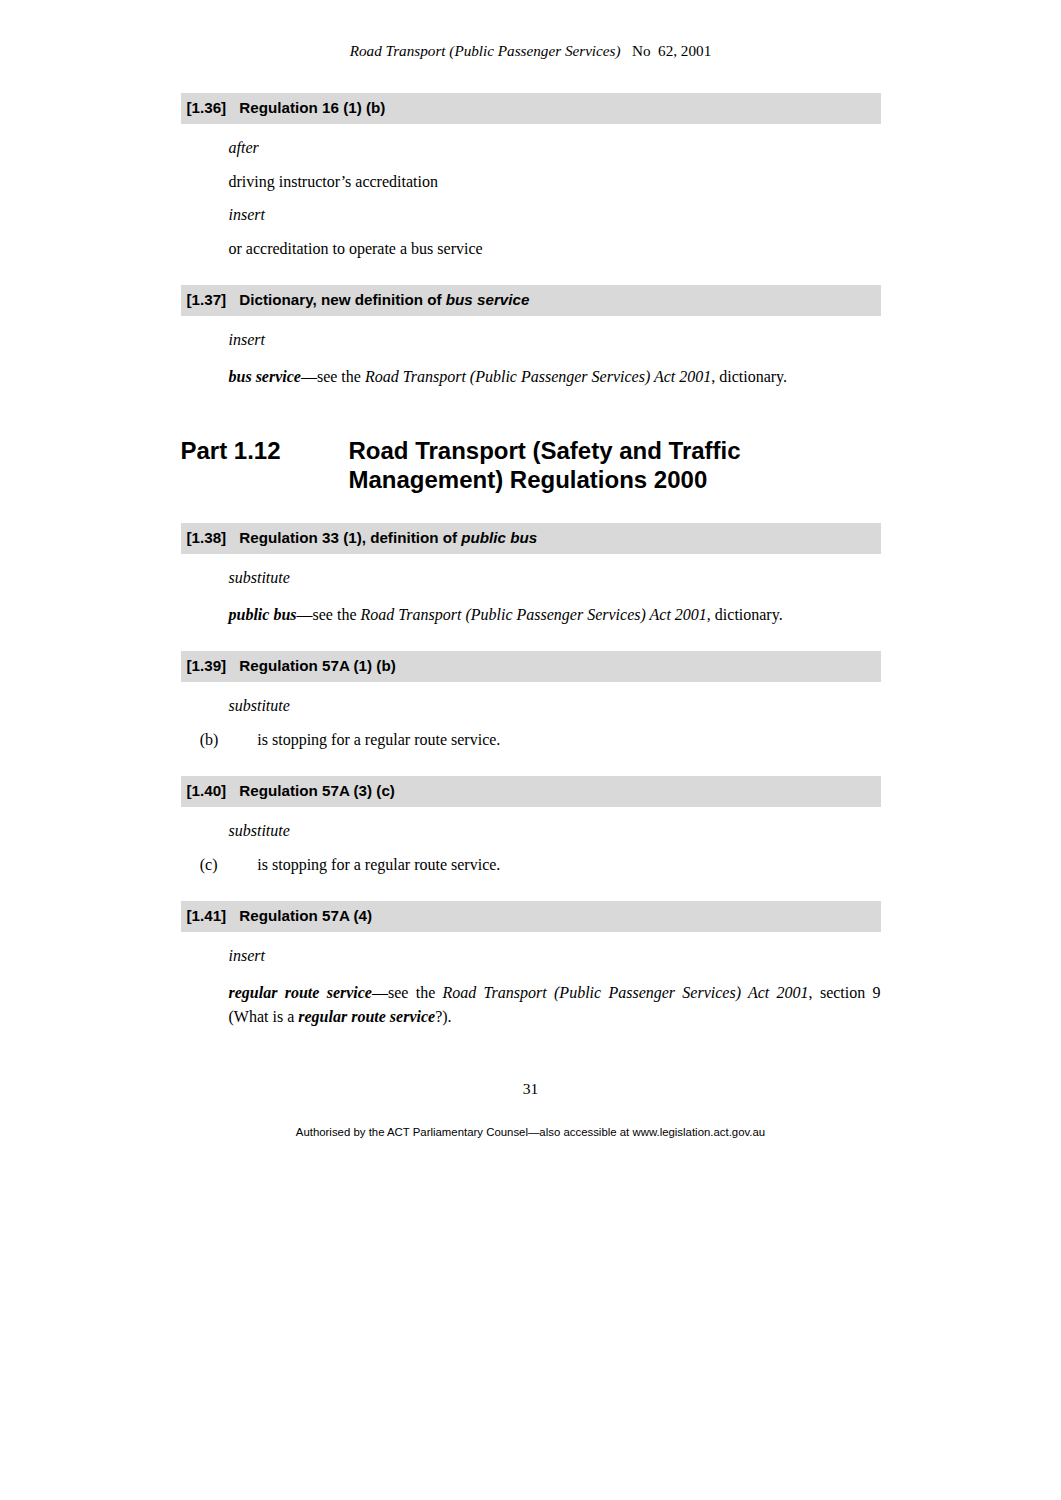Road Transport (Public Passenger Services) No 62, 2001
[1.36] Regulation 16 (1) (b)
after
driving instructor’s accreditation
insert
or accreditation to operate a bus service
[1.37] Dictionary, new definition of bus service
insert
bus service—see the Road Transport (Public Passenger Services) Act 2001, dictionary.
Part 1.12 Road Transport (Safety and Traffic Management) Regulations 2000
[1.38] Regulation 33 (1), definition of public bus
substitute
public bus—see the Road Transport (Public Passenger Services) Act 2001, dictionary.
[1.39] Regulation 57A (1) (b)
substitute
(b) is stopping for a regular route service.
[1.40] Regulation 57A (3) (c)
substitute
(c) is stopping for a regular route service.
[1.41] Regulation 57A (4)
insert
regular route service—see the Road Transport (Public Passenger Services) Act 2001, section 9 (What is a regular route service?).
31
Authorised by the ACT Parliamentary Counsel—also accessible at www.legislation.act.gov.au